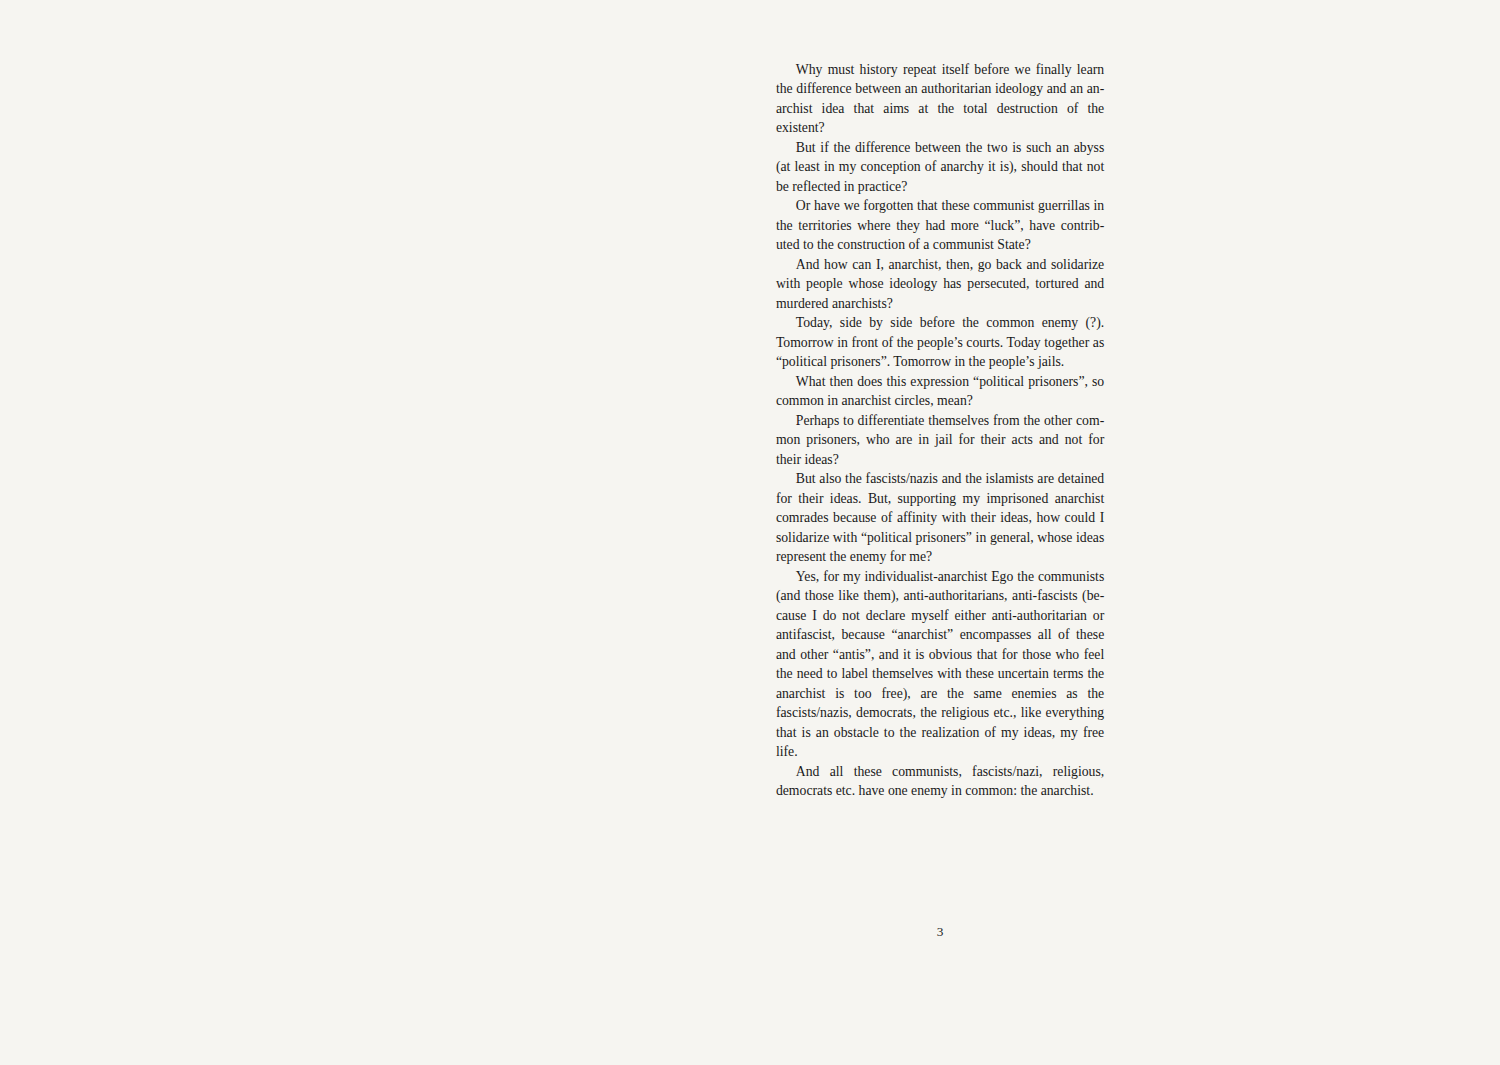Why must history repeat itself before we finally learn the difference between an authoritarian ideology and an anarchist idea that aims at the total destruction of the existent?
But if the difference between the two is such an abyss (at least in my conception of anarchy it is), should that not be reflected in practice?
Or have we forgotten that these communist guerrillas in the territories where they had more “luck”, have contributed to the construction of a communist State?
And how can I, anarchist, then, go back and solidarize with people whose ideology has persecuted, tortured and murdered anarchists?
Today, side by side before the common enemy (?). Tomorrow in front of the people’s courts. Today together as “political prisoners”. Tomorrow in the people’s jails.
What then does this expression “political prisoners”, so common in anarchist circles, mean?
Perhaps to differentiate themselves from the other common prisoners, who are in jail for their acts and not for their ideas?
But also the fascists/nazis and the islamists are detained for their ideas. But, supporting my imprisoned anarchist comrades because of affinity with their ideas, how could I solidarize with “political prisoners” in general, whose ideas represent the enemy for me?
Yes, for my individualist-anarchist Ego the communists (and those like them), anti-authoritarians, anti-fascists (because I do not declare myself either anti-authoritarian or antifascist, because “anarchist” encompasses all of these and other “antis”, and it is obvious that for those who feel the need to label themselves with these uncertain terms the anarchist is too free), are the same enemies as the fascists/nazis, democrats, the religious etc., like everything that is an obstacle to the realization of my ideas, my free life.
And all these communists, fascists/nazi, religious, democrats etc. have one enemy in common: the anarchist.
3